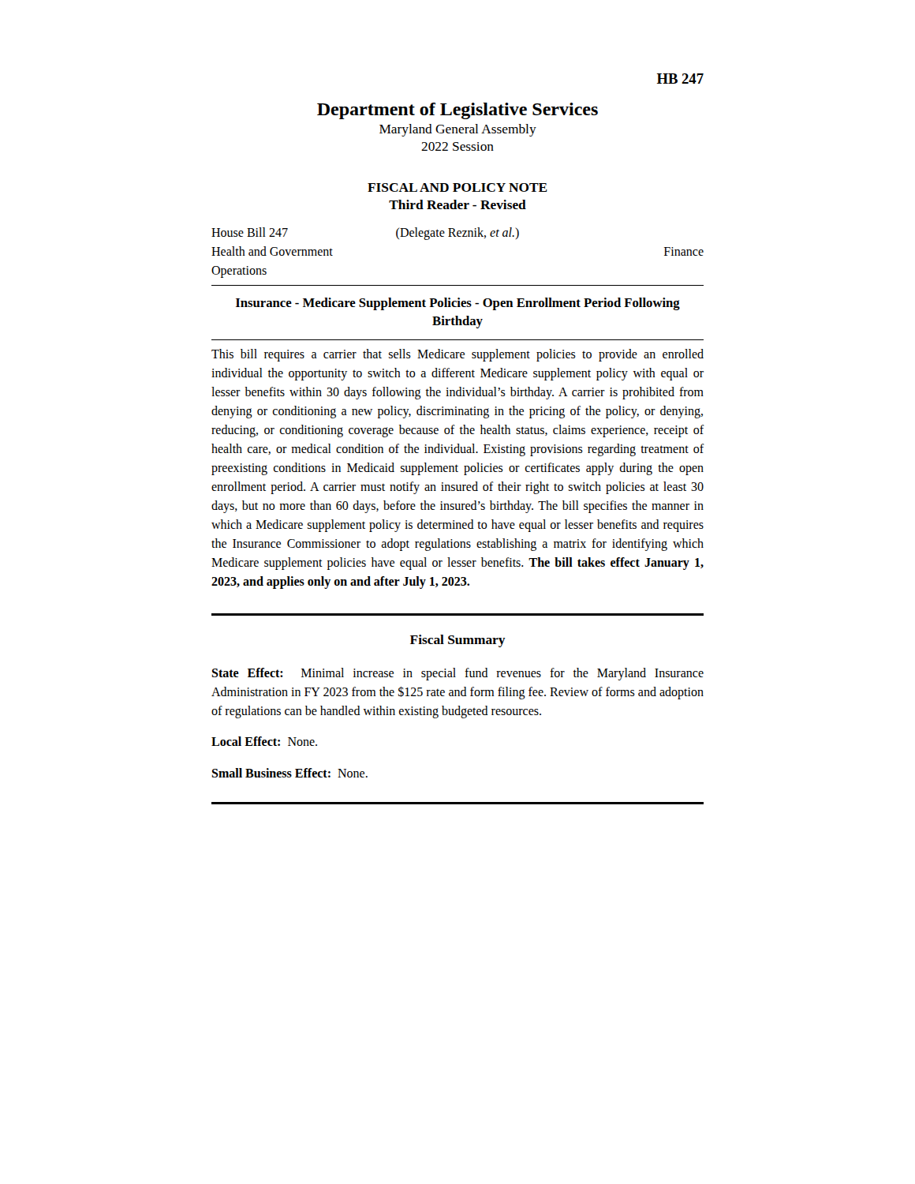HB 247
Department of Legislative Services
Maryland General Assembly
2022 Session
FISCAL AND POLICY NOTE
Third Reader - Revised
| House Bill 247 | (Delegate Reznik, et al. ) | |
| Health and Government Operations | | Finance |
Insurance - Medicare Supplement Policies - Open Enrollment Period Following Birthday
This bill requires a carrier that sells Medicare supplement policies to provide an enrolled individual the opportunity to switch to a different Medicare supplement policy with equal or lesser benefits within 30 days following the individual’s birthday. A carrier is prohibited from denying or conditioning a new policy, discriminating in the pricing of the policy, or denying, reducing, or conditioning coverage because of the health status, claims experience, receipt of health care, or medical condition of the individual. Existing provisions regarding treatment of preexisting conditions in Medicaid supplement policies or certificates apply during the open enrollment period. A carrier must notify an insured of their right to switch policies at least 30 days, but no more than 60 days, before the insured’s birthday. The bill specifies the manner in which a Medicare supplement policy is determined to have equal or lesser benefits and requires the Insurance Commissioner to adopt regulations establishing a matrix for identifying which Medicare supplement policies have equal or lesser benefits. The bill takes effect January 1, 2023, and applies only on and after July 1, 2023.
Fiscal Summary
State Effect: Minimal increase in special fund revenues for the Maryland Insurance Administration in FY 2023 from the $125 rate and form filing fee. Review of forms and adoption of regulations can be handled within existing budgeted resources.
Local Effect: None.
Small Business Effect: None.